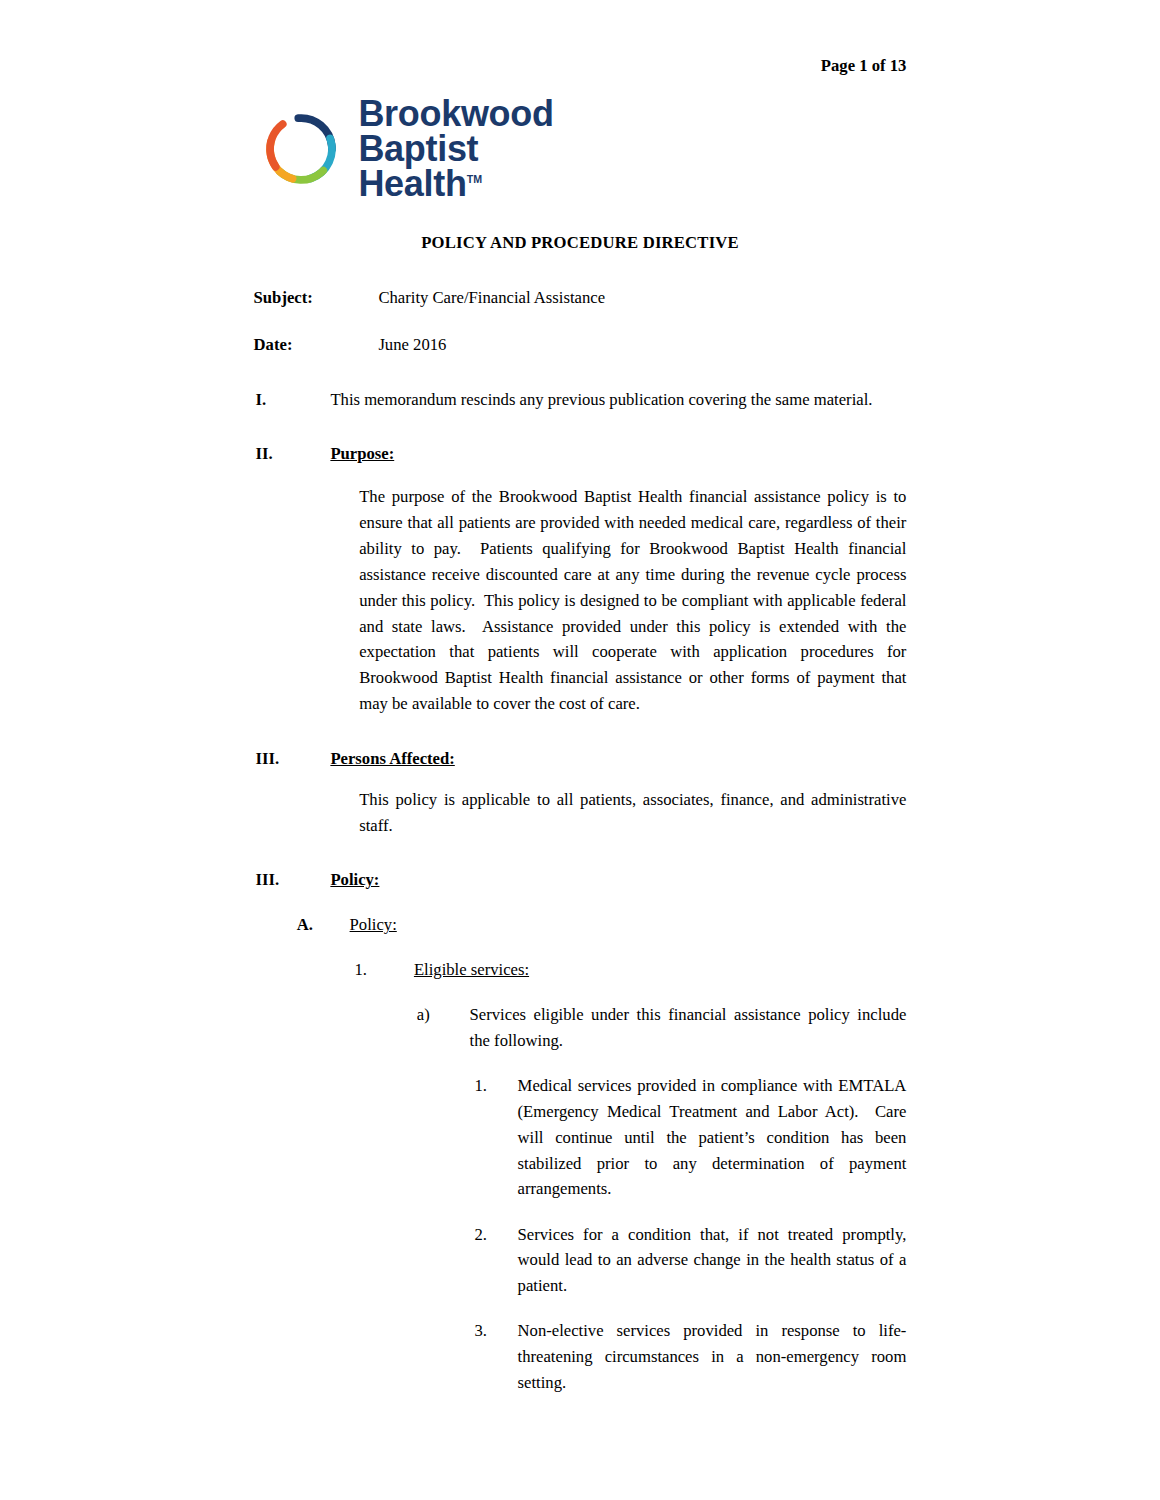Page 1 of 13
Brookwood
Baptist
HealthTM
POLICY AND PROCEDURE DIRECTIVE
Subject:
Charity Care/Financial Assistance
Date:
June 2016
I.
This memorandum rescinds any previous publication covering the same material.
II.
Purpose:
The purpose of the Brookwood Baptist Health financial assistance policy is to ensure that all patients are provided with needed medical care, regardless of their ability to pay. Patients qualifying for Brookwood Baptist Health financial assistance receive discounted care at any time during the revenue cycle process under this policy. This policy is designed to be compliant with applicable federal and state laws. Assistance provided under this policy is extended with the expectation that patients will cooperate with application procedures for Brookwood Baptist Health financial assistance or other forms of payment that may be available to cover the cost of care.
III.
Persons Affected:
This policy is applicable to all patients, associates, finance, and administrative staff.
III.
Policy:
A.
Policy:
1.
Eligible services:
a)
Services eligible under this financial assistance policy include the following.
1.
Medical services provided in compliance with EMTALA (Emergency Medical Treatment and Labor Act). Care will continue until the patient’s condition has been stabilized prior to any determination of payment arrangements.
2.
Services for a condition that, if not treated promptly, would lead to an adverse change in the health status of a patient.
3.
Non-elective services provided in response to life-threatening circumstances in a non-emergency room setting.